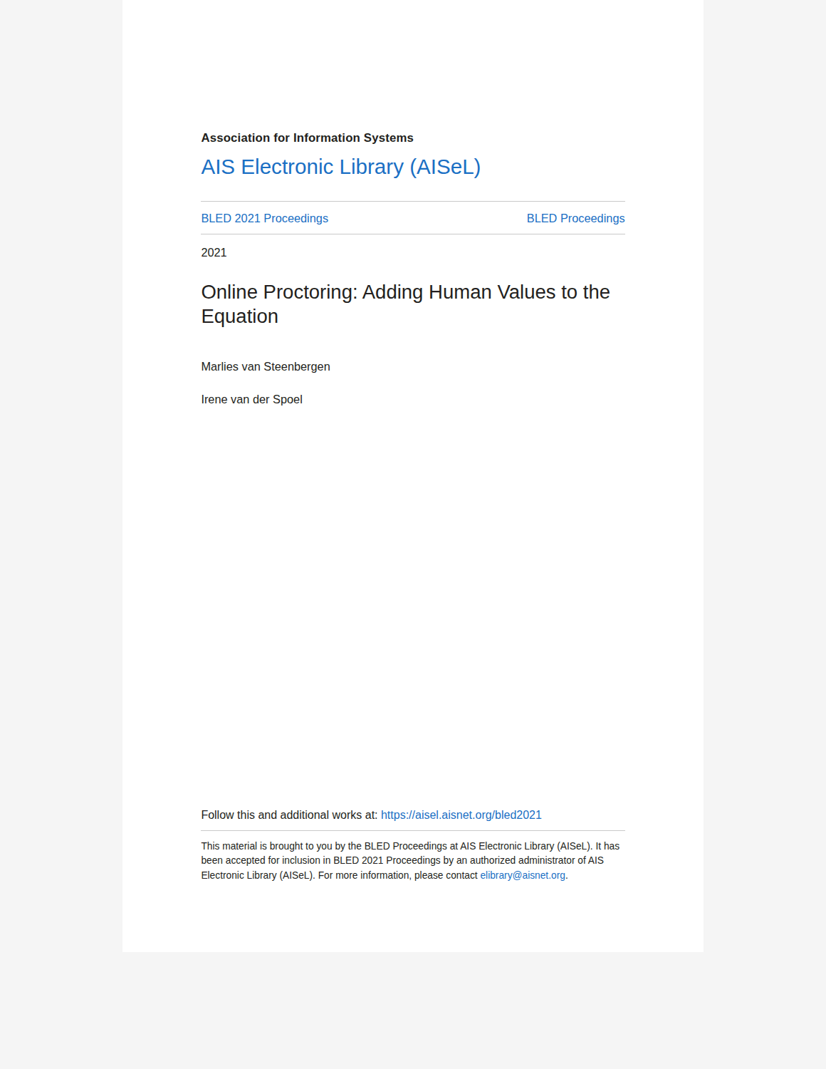Association for Information Systems
AIS Electronic Library (AISeL)
BLED 2021 Proceedings BLED Proceedings
2021
Online Proctoring: Adding Human Values to the Equation
Marlies van Steenbergen
Irene van der Spoel
Follow this and additional works at: https://aisel.aisnet.org/bled2021
This material is brought to you by the BLED Proceedings at AIS Electronic Library (AISeL). It has been accepted for inclusion in BLED 2021 Proceedings by an authorized administrator of AIS Electronic Library (AISeL). For more information, please contact elibrary@aisnet.org.